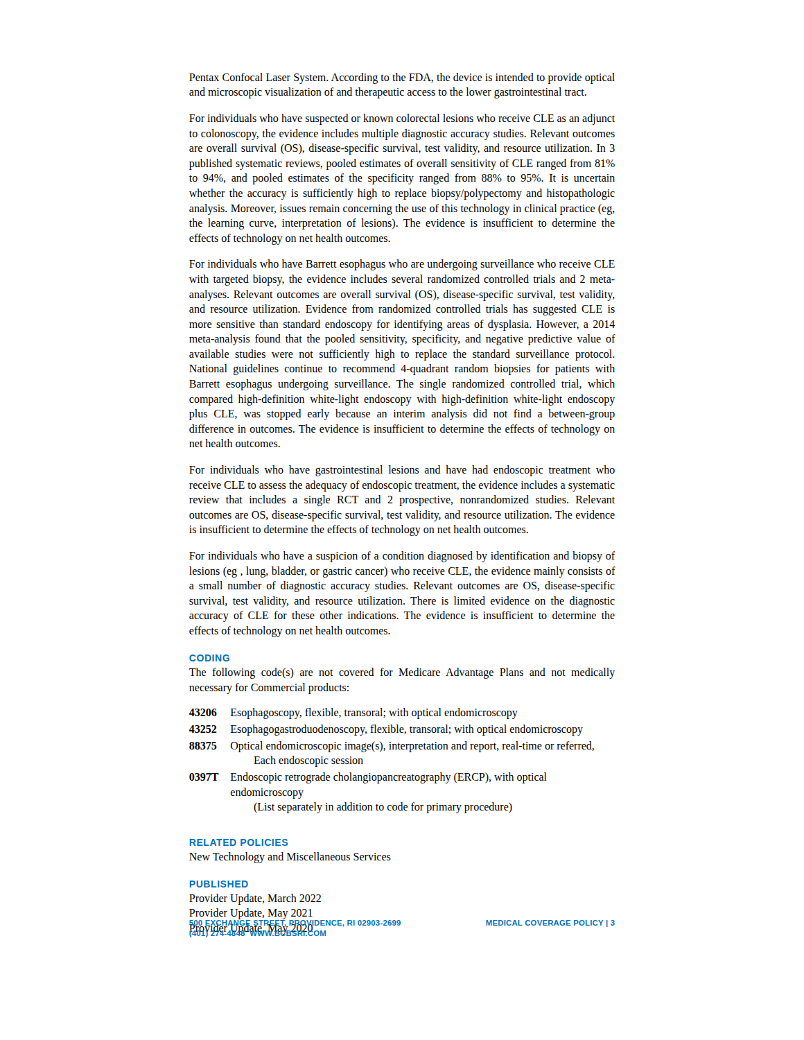Pentax Confocal Laser System. According to the FDA, the device is intended to provide optical and microscopic visualization of and therapeutic access to the lower gastrointestinal tract.
For individuals who have suspected or known colorectal lesions who receive CLE as an adjunct to colonoscopy, the evidence includes multiple diagnostic accuracy studies. Relevant outcomes are overall survival (OS), disease-specific survival, test validity, and resource utilization. In 3 published systematic reviews, pooled estimates of overall sensitivity of CLE ranged from 81% to 94%, and pooled estimates of the specificity ranged from 88% to 95%. It is uncertain whether the accuracy is sufficiently high to replace biopsy/polypectomy and histopathologic analysis. Moreover, issues remain concerning the use of this technology in clinical practice (eg, the learning curve, interpretation of lesions). The evidence is insufficient to determine the effects of technology on net health outcomes.
For individuals who have Barrett esophagus who are undergoing surveillance who receive CLE with targeted biopsy, the evidence includes several randomized controlled trials and 2 meta-analyses. Relevant outcomes are overall survival (OS), disease-specific survival, test validity, and resource utilization. Evidence from randomized controlled trials has suggested CLE is more sensitive than standard endoscopy for identifying areas of dysplasia. However, a 2014 meta-analysis found that the pooled sensitivity, specificity, and negative predictive value of available studies were not sufficiently high to replace the standard surveillance protocol. National guidelines continue to recommend 4-quadrant random biopsies for patients with Barrett esophagus undergoing surveillance. The single randomized controlled trial, which compared high-definition white-light endoscopy with high-definition white-light endoscopy plus CLE, was stopped early because an interim analysis did not find a between-group difference in outcomes. The evidence is insufficient to determine the effects of technology on net health outcomes.
For individuals who have gastrointestinal lesions and have had endoscopic treatment who receive CLE to assess the adequacy of endoscopic treatment, the evidence includes a systematic review that includes a single RCT and 2 prospective, nonrandomized studies. Relevant outcomes are OS, disease-specific survival, test validity, and resource utilization. The evidence is insufficient to determine the effects of technology on net health outcomes.
For individuals who have a suspicion of a condition diagnosed by identification and biopsy of lesions (eg , lung, bladder, or gastric cancer) who receive CLE, the evidence mainly consists of a small number of diagnostic accuracy studies. Relevant outcomes are OS, disease-specific survival, test validity, and resource utilization. There is limited evidence on the diagnostic accuracy of CLE for these other indications. The evidence is insufficient to determine the effects of technology on net health outcomes.
Coding
The following code(s) are not covered for Medicare Advantage Plans and not medically necessary for Commercial products:
| 43206 | Esophagoscopy, flexible, transoral; with optical endomicroscopy |
| 43252 | Esophagogastroduodenoscopy, flexible, transoral; with optical endomicroscopy |
| 88375 | Optical endomicroscopic image(s), interpretation and report, real-time or referred, Each endoscopic session |
| 0397T | Endoscopic retrograde cholangiopancreatography (ERCP), with optical endomicroscopy (List separately in addition to code for primary procedure) |
Related Policies
New Technology and Miscellaneous Services
Published
Provider Update, March 2022
Provider Update, May 2021
Provider Update, May 2020
500 EXCHANGE STREET, PROVIDENCE, RI 02903-2699
(401) 274-4848 WWW.BCBSRI.COM
MEDICAL COVERAGE POLICY | 3